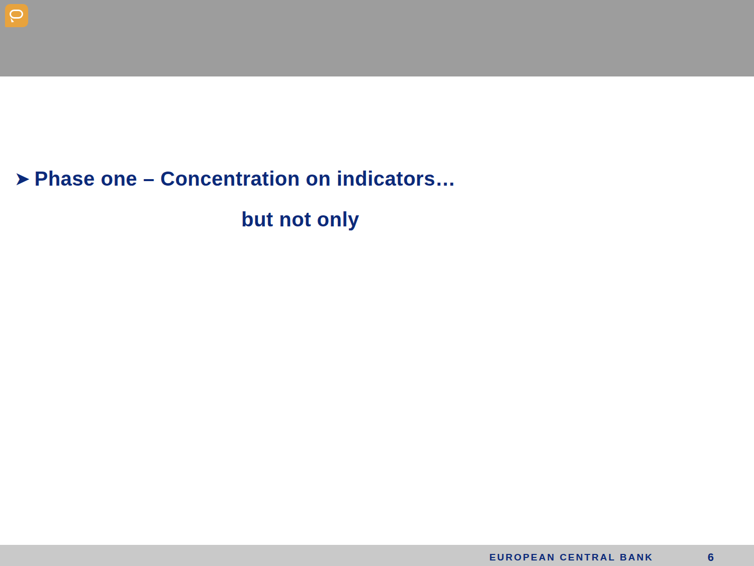➤Phase one – Concentration on indicators…
but not only
EUROPEAN CENTRAL BANK
6